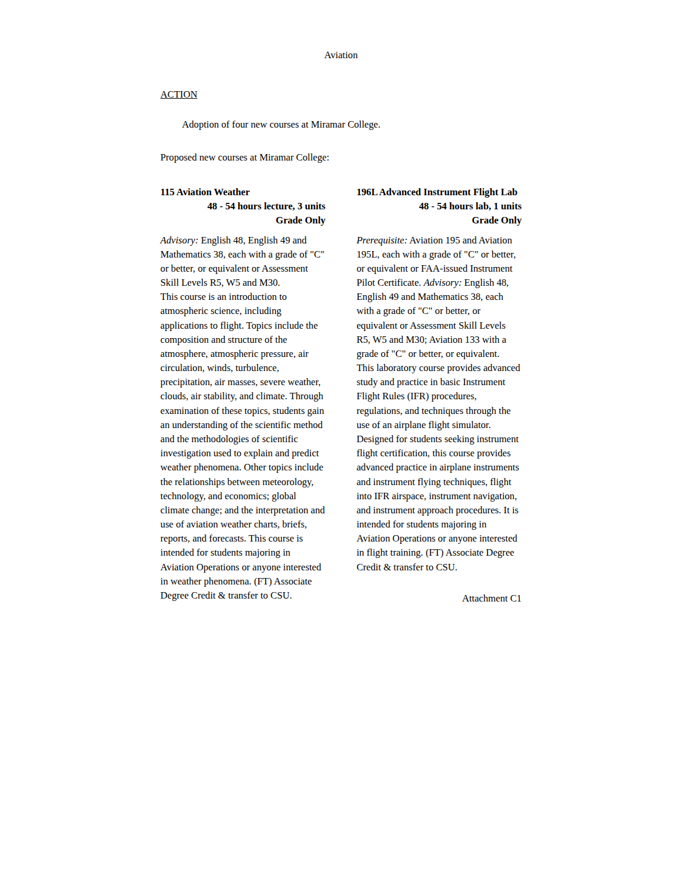Aviation
ACTION
Adoption of four new courses at Miramar College.
Proposed new courses at Miramar College:
115 Aviation Weather
48 - 54 hours lecture, 3 units
Grade Only
Advisory: English 48, English 49 and Mathematics 38, each with a grade of "C" or better, or equivalent or Assessment Skill Levels R5, W5 and M30.
This course is an introduction to atmospheric science, including applications to flight. Topics include the composition and structure of the atmosphere, atmospheric pressure, air circulation, winds, turbulence, precipitation, air masses, severe weather, clouds, air stability, and climate. Through examination of these topics, students gain an understanding of the scientific method and the methodologies of scientific investigation used to explain and predict weather phenomena. Other topics include the relationships between meteorology, technology, and economics; global climate change; and the interpretation and use of aviation weather charts, briefs, reports, and forecasts. This course is intended for students majoring in Aviation Operations or anyone interested in weather phenomena. (FT) Associate Degree Credit & transfer to CSU.
196L Advanced Instrument Flight Lab
48 - 54 hours lab, 1 units
Grade Only
Prerequisite: Aviation 195 and Aviation 195L, each with a grade of "C" or better, or equivalent or FAA-issued Instrument Pilot Certificate. Advisory: English 48, English 49 and Mathematics 38, each with a grade of "C" or better, or equivalent or Assessment Skill Levels R5, W5 and M30; Aviation 133 with a grade of "C" or better, or equivalent.
This laboratory course provides advanced study and practice in basic Instrument Flight Rules (IFR) procedures, regulations, and techniques through the use of an airplane flight simulator. Designed for students seeking instrument flight certification, this course provides advanced practice in airplane instruments and instrument flying techniques, flight into IFR airspace, instrument navigation, and instrument approach procedures. It is intended for students majoring in Aviation Operations or anyone interested in flight training. (FT) Associate Degree Credit & transfer to CSU.
Attachment C1